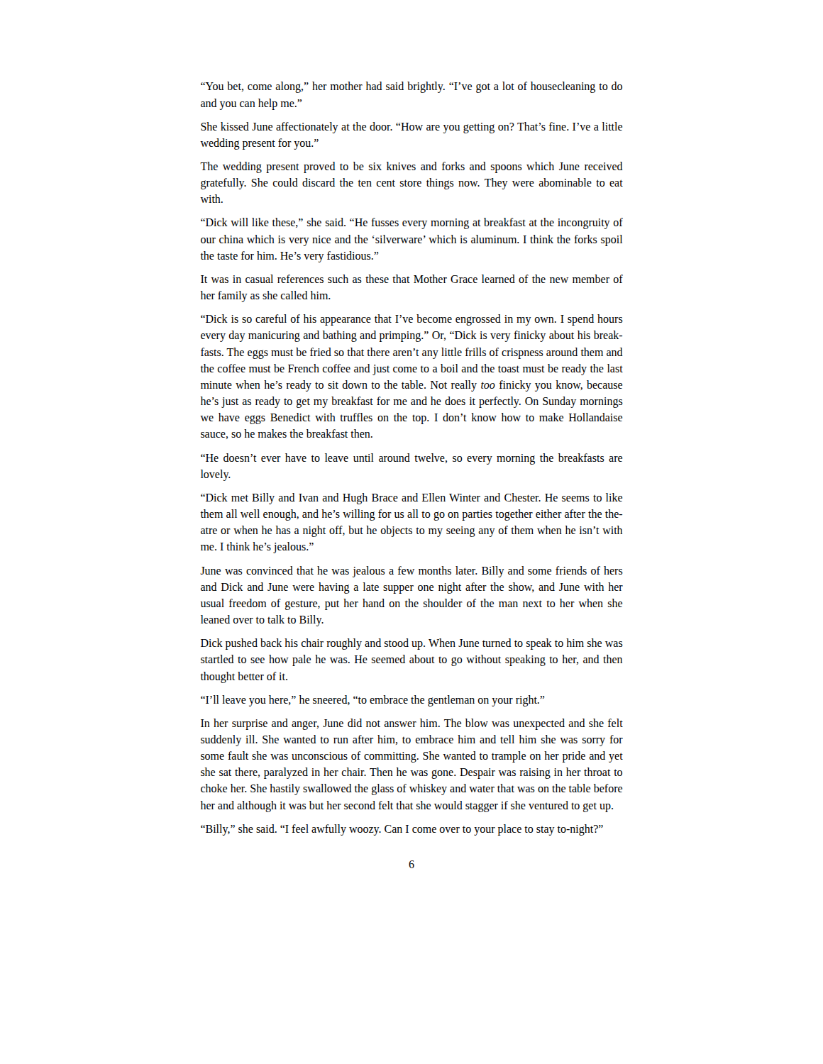“You bet, come along,” her mother had said brightly. “I’ve got a lot of housecleaning to do and you can help me.”
She kissed June affectionately at the door. “How are you getting on? That’s fine. I’ve a little wedding present for you.”
The wedding present proved to be six knives and forks and spoons which June received gratefully. She could discard the ten cent store things now. They were abominable to eat with.
“Dick will like these,” she said. “He fusses every morning at breakfast at the incongruity of our china which is very nice and the ‘silverware’ which is aluminum. I think the forks spoil the taste for him. He’s very fastidious.”
It was in casual references such as these that Mother Grace learned of the new member of her family as she called him.
“Dick is so careful of his appearance that I’ve become engrossed in my own. I spend hours every day manicuring and bathing and primping.” Or, “Dick is very finicky about his breakfasts. The eggs must be fried so that there aren’t any little frills of crispness around them and the coffee must be French coffee and just come to a boil and the toast must be ready the last minute when he’s ready to sit down to the table. Not really too finicky you know, because he’s just as ready to get my breakfast for me and he does it perfectly. On Sunday mornings we have eggs Benedict with truffles on the top. I don’t know how to make Hollandaise sauce, so he makes the breakfast then.
“He doesn’t ever have to leave until around twelve, so every morning the breakfasts are lovely.
“Dick met Billy and Ivan and Hugh Brace and Ellen Winter and Chester. He seems to like them all well enough, and he’s willing for us all to go on parties together either after the theatre or when he has a night off, but he objects to my seeing any of them when he isn’t with me. I think he’s jealous.”
June was convinced that he was jealous a few months later. Billy and some friends of hers and Dick and June were having a late supper one night after the show, and June with her usual freedom of gesture, put her hand on the shoulder of the man next to her when she leaned over to talk to Billy.
Dick pushed back his chair roughly and stood up. When June turned to speak to him she was startled to see how pale he was. He seemed about to go without speaking to her, and then thought better of it.
“I’ll leave you here,” he sneered, “to embrace the gentleman on your right.”
In her surprise and anger, June did not answer him. The blow was unexpected and she felt suddenly ill. She wanted to run after him, to embrace him and tell him she was sorry for some fault she was unconscious of committing. She wanted to trample on her pride and yet she sat there, paralyzed in her chair. Then he was gone. Despair was raising in her throat to choke her. She hastily swallowed the glass of whiskey and water that was on the table before her and although it was but her second felt that she would stagger if she ventured to get up.
“Billy,” she said. “I feel awfully woozy. Can I come over to your place to stay to-night?”
6